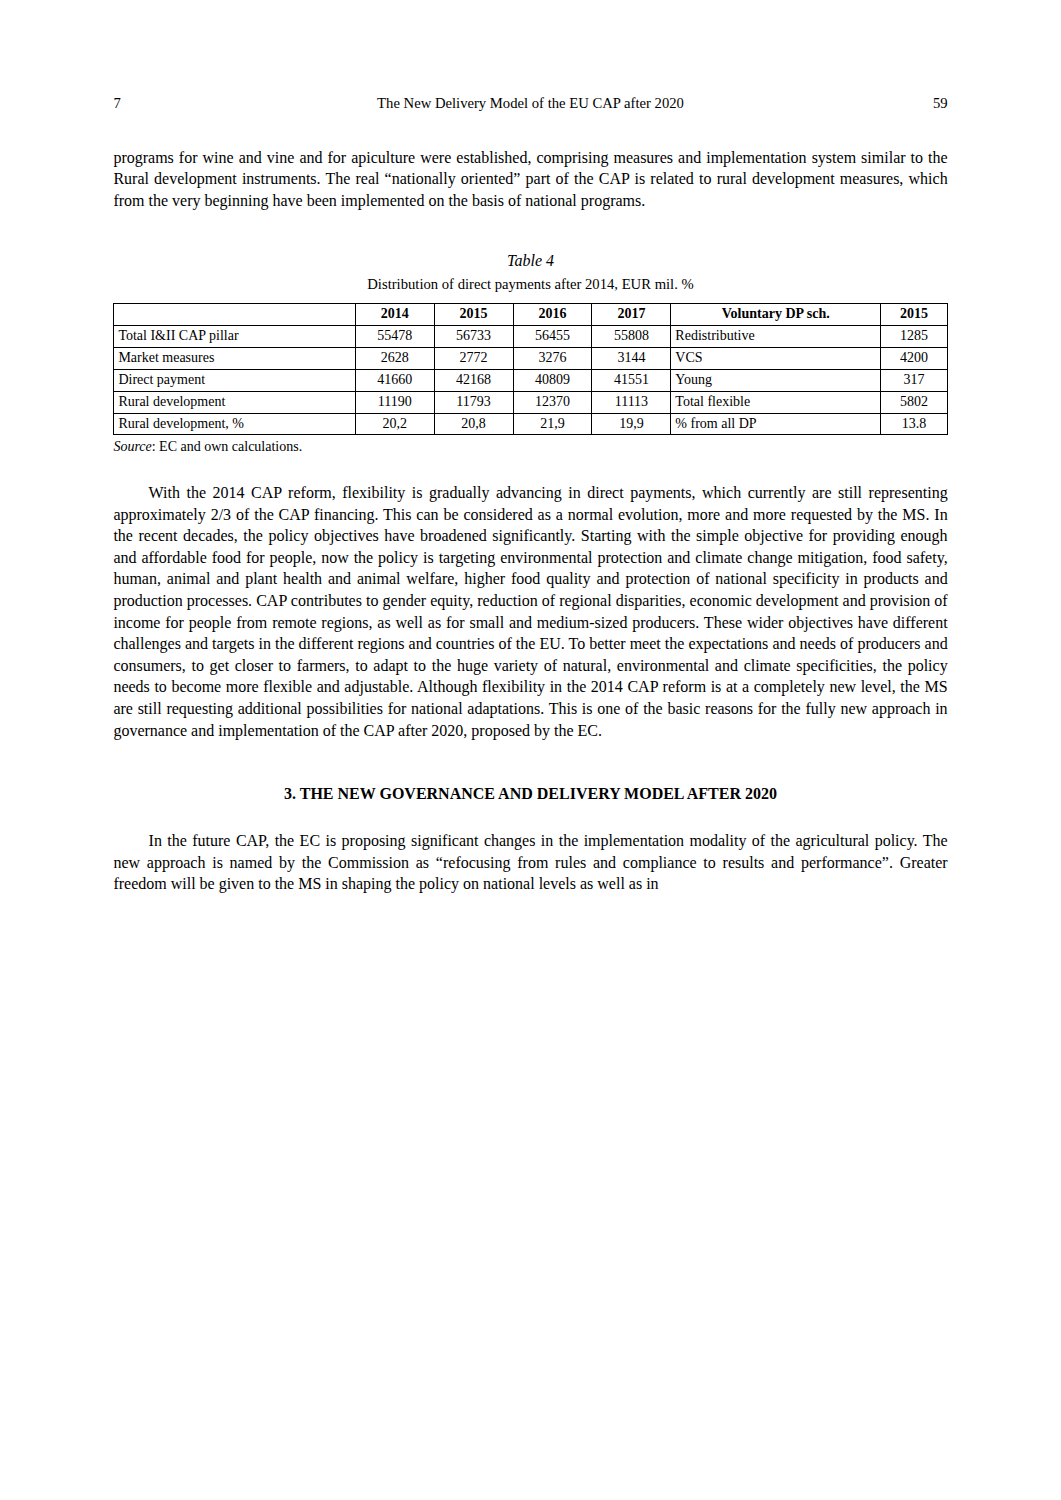7 The New Delivery Model of the EU CAP after 2020 59
programs for wine and vine and for apiculture were established, comprising measures and implementation system similar to the Rural development instruments. The real “nationally oriented” part of the CAP is related to rural development measures, which from the very beginning have been implemented on the basis of national programs.
Table 4
Distribution of direct payments after 2014, EUR mil. %
| | 2014 | 2015 | 2016 | 2017 | Voluntary DP sch. | 2015 |
| --- | --- | --- | --- | --- | --- | --- |
| Total I&II CAP pillar | 55478 | 56733 | 56455 | 55808 | Redistributive | 1285 |
| Market measures | 2628 | 2772 | 3276 | 3144 | VCS | 4200 |
| Direct payment | 41660 | 42168 | 40809 | 41551 | Young | 317 |
| Rural development | 11190 | 11793 | 12370 | 11113 | Total flexible | 5802 |
| Rural development, % | 20,2 | 20,8 | 21,9 | 19,9 | % from all DP | 13.8 |
Source: EC and own calculations.
With the 2014 CAP reform, flexibility is gradually advancing in direct payments, which currently are still representing approximately 2/3 of the CAP financing. This can be considered as a normal evolution, more and more requested by the MS. In the recent decades, the policy objectives have broadened significantly. Starting with the simple objective for providing enough and affordable food for people, now the policy is targeting environmental protection and climate change mitigation, food safety, human, animal and plant health and animal welfare, higher food quality and protection of national specificity in products and production processes. CAP contributes to gender equity, reduction of regional disparities, economic development and provision of income for people from remote regions, as well as for small and medium-sized producers. These wider objectives have different challenges and targets in the different regions and countries of the EU. To better meet the expectations and needs of producers and consumers, to get closer to farmers, to adapt to the huge variety of natural, environmental and climate specificities, the policy needs to become more flexible and adjustable. Although flexibility in the 2014 CAP reform is at a completely new level, the MS are still requesting additional possibilities for national adaptations. This is one of the basic reasons for the fully new approach in governance and implementation of the CAP after 2020, proposed by the EC.
3. THE NEW GOVERNANCE AND DELIVERY MODEL AFTER 2020
In the future CAP, the EC is proposing significant changes in the implementation modality of the agricultural policy. The new approach is named by the Commission as “refocusing from rules and compliance to results and performance”. Greater freedom will be given to the MS in shaping the policy on national levels as well as in